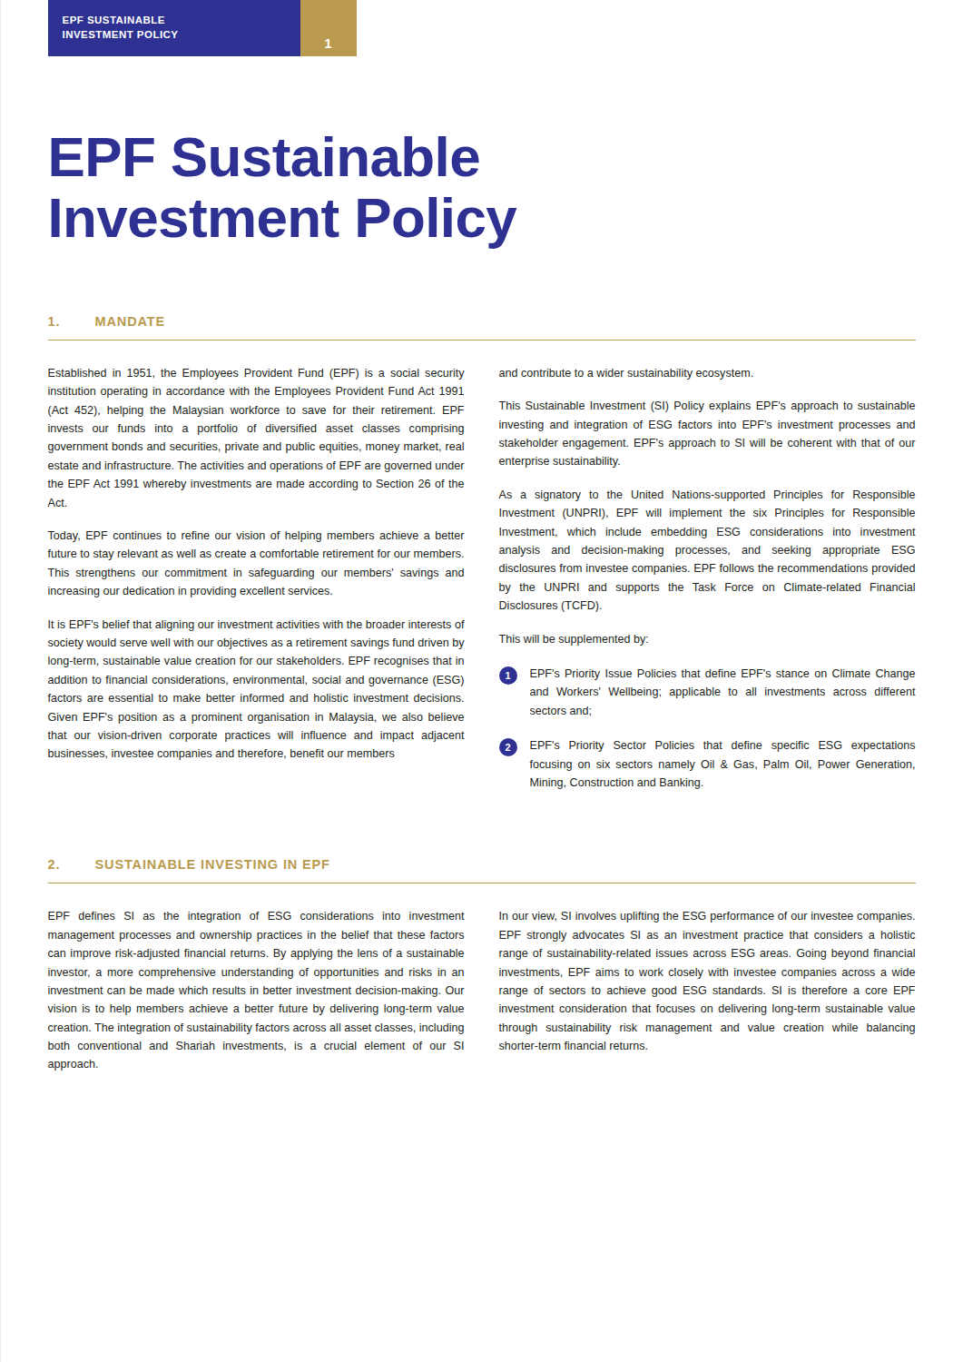EPF Sustainable
Investment Policy
1
EPF Sustainable
Investment Policy
1. Mandate
Established in 1951, the Employees Provident Fund (EPF) is a social security institution operating in accordance with the Employees Provident Fund Act 1991 (Act 452), helping the Malaysian workforce to save for their retirement. EPF invests our funds into a portfolio of diversified asset classes comprising government bonds and securities, private and public equities, money market, real estate and infrastructure. The activities and operations of EPF are governed under the EPF Act 1991 whereby investments are made according to Section 26 of the Act.
Today, EPF continues to refine our vision of helping members achieve a better future to stay relevant as well as create a comfortable retirement for our members. This strengthens our commitment in safeguarding our members' savings and increasing our dedication in providing excellent services.
It is EPF's belief that aligning our investment activities with the broader interests of society would serve well with our objectives as a retirement savings fund driven by long-term, sustainable value creation for our stakeholders. EPF recognises that in addition to financial considerations, environmental, social and governance (ESG) factors are essential to make better informed and holistic investment decisions. Given EPF's position as a prominent organisation in Malaysia, we also believe that our vision-driven corporate practices will influence and impact adjacent businesses, investee companies and therefore, benefit our members
and contribute to a wider sustainability ecosystem.
This Sustainable Investment (SI) Policy explains EPF's approach to sustainable investing and integration of ESG factors into EPF's investment processes and stakeholder engagement. EPF's approach to SI will be coherent with that of our enterprise sustainability.
As a signatory to the United Nations-supported Principles for Responsible Investment (UNPRI), EPF will implement the six Principles for Responsible Investment, which include embedding ESG considerations into investment analysis and decision-making processes, and seeking appropriate ESG disclosures from investee companies. EPF follows the recommendations provided by the UNPRI and supports the Task Force on Climate-related Financial Disclosures (TCFD).
This will be supplemented by:
1
EPF's Priority Issue Policies that define EPF's stance on Climate Change and Workers' Wellbeing; applicable to all investments across different sectors and;
2
EPF's Priority Sector Policies that define specific ESG expectations focusing on six sectors namely Oil & Gas, Palm Oil, Power Generation, Mining, Construction and Banking.
2. Sustainable Investing in EPF
EPF defines SI as the integration of ESG considerations into investment management processes and ownership practices in the belief that these factors can improve risk-adjusted financial returns. By applying the lens of a sustainable investor, a more comprehensive understanding of opportunities and risks in an investment can be made which results in better investment decision-making. Our vision is to help members achieve a better future by delivering long-term value creation. The integration of sustainability factors across all asset classes, including both conventional and Shariah investments, is a crucial element of our SI approach.
In our view, SI involves uplifting the ESG performance of our investee companies. EPF strongly advocates SI as an investment practice that considers a holistic range of sustainability-related issues across ESG areas. Going beyond financial investments, EPF aims to work closely with investee companies across a wide range of sectors to achieve good ESG standards. SI is therefore a core EPF investment consideration that focuses on delivering long-term sustainable value through sustainability risk management and value creation while balancing shorter-term financial returns.